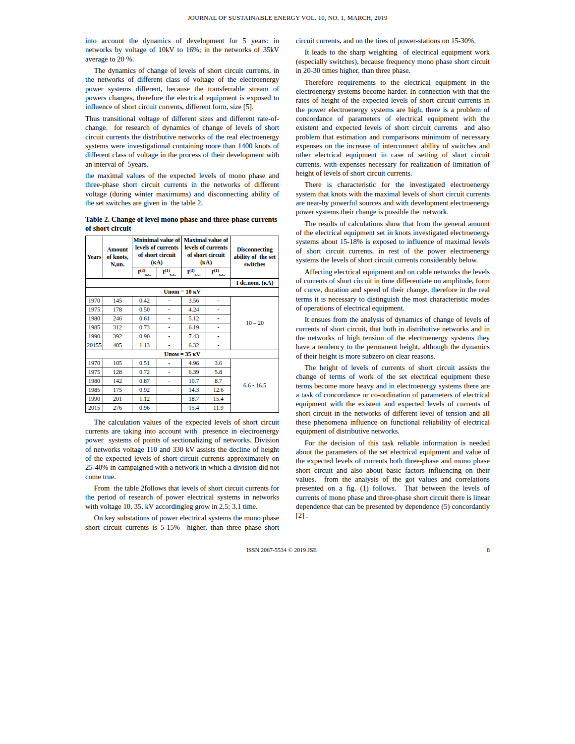JOURNAL OF SUSTAINABLE ENERGY VOL. 10, NO. 1, MARCH, 2019
into account the dynamics of development for 5 years: in networks by voltage of 10kV to 16%; in the networks of 35kV average to 20 %.
The dynamics of change of levels of short circuit currents, in the networks of different class of voltage of the electroenergy power systems different, because the transferrable stream of powers changes, therefore the electrical equipment is exposed to influence of short circuit currents, different form, size [5].
Thus transitional voltage of different sizes and different rate-of-change. for research of dynamics of change of levels of short circuit currents the distributive networks of the real electroenergy systems were investigational containing more than 1400 knots of different class of voltage in the process of their development with an interval of 5years.
the maximal values of the expected levels of mono phase and three-phase short circuit currents in the networks of different voltage (during winter maximums) and disconnecting ability of the set switches are given in the table 2.
Table 2. Change of level mono phase and three-phase currents of short circuit
| Years | Amount of knots, N,un. | Mninimal value of levels of currents of short circuit (кА) | Maximal value of levels of currents of short circuit (кА) | Disconnecting ability of the set switches |
| --- | --- | --- | --- | --- |
| I (3) s.c. | I (1) s.c. | I (3) s.c. | I (1) s.c. |
| | I dc.nom, (кА) |
| Unom = 10 кV |
| 1970 | 145 | 0.42 | - | 3.56 | - | 10 – 20 |
| 1975 | 178 | 0.50 | - | 4.24 | - |
| 1980 | 246 | 0.61 | - | 5.12 | - |
| 1985 | 312 | 0.73 | - | 6.19 | - |
| 1990 | 392 | 0.90 | - | 7.43 | - |
| 20155 | 405 | 1.13 | - | 6.32 | - |
| Uпом = 35 кV |
| 1970 | 105 | 0.51 | - | 4.96 | 3.6 | 6.6 - 16.5 |
| 1975 | 128 | 0.72 | - | 6.39 | 5.8 |
| 1980 | 142 | 0.87 | - | 10.7 | 8.7 |
| 1985 | 175 | 0.92 | - | 14.3 | 12.6 |
| 1990 | 201 | 1.12 | - | 18.7 | 15.4 |
| 2015 | 276 | 0.96 | - | 15.4 | 11.9 |
The calculation values of the expected levels of short circuit currents are taking into account with presence in electroenergy power systems of points of sectionalizing of networks. Division of networks voltage 110 and 330 kV assists the decline of height of the expected levels of short circuit currents approximately on 25-40% in campaigned with a network in which a division did not come true.
From the table 2follows that levels of short circuit currents for the period of research of power electrical systems in networks with voltage 10, 35, kV accordingleg grow in 2,5; 3,1 time.
On key substations of power electrical systems the mono phase short circuit currents is 5-15% higher, than three phase short circuit currents, and on the tires of power-stations on 15-30%.
It leads to the sharp weighting of electrical equipment work (especially switches), because frequency mono phase short circuit in 20-30 times higher, than three phase.
Therefore requirements to the electrical equipment in the electroenergy systems become harder. In connection with that the rates of height of the expected levels of short circuit currents in the power electroenergy systems are high, there is a problem of concordance of parameters of electrical equipment with the existent and expected levels of short circuit currents and also problem that estimation and comparisons minimum of necessary expenses on the increase of interconnect ability of switches and other electrical equipment in case of setting of short circuit currents, with expenses necessary for realization of limitation of height of levels of short circuit currents.
There is characteristic for the investigated electroenergy system that knots with the maximal levels of short circuit currents are near-by powerful sources and with development electroenergy power systems their change is possible the network.
The results of calculations show that from the general amount of the electrical equipment set in knots investigated electroenergy systems about 15-18% is exposed to influence of maximal levels of short circuit currents, in rest of the power electroenergy systems the levels of short circuit currents considerably below.
Affecting electrical equipment and on cable networks the levels of currents of short circuit in time differentiate on amplitude, form of curve, duration and speed of their change, therefore in the real terms it is necessary to distinguish the most characteristic modes of operations of electrical equipment.
It ensues from the analysis of dynamics of change of levels of currents of short circuit, that both in distributive networks and in the networks of high tension of the electroenergy systems they have a tendency to the permanent height, although the dynamics of their height is more subzero on clear reasons.
The height of levels of currents of short circuit assists the change of terms of work of the set electrical equipment these terms become more heavy and in electroenergy systems there are a task of concordance or co-ordination of parameters of electrical equipment with the existent and expected levels of currents of short circuit in the networks of different level of tension and all these phenomena influence on functional reliability of electrical equipment of distributive networks.
For the decision of this task reliable information is needed about the parameters of the set electrical equipment and value of the expected levels of currents both three-phase and mono phase short circuit and also about basic factors influencing on their values. from the analysis of the got values and correlations presented on a fig. (1) follows. That between the levels of currents of mono phase and three-phase short circuit there is linear dependence that can be presented by dependence (5) concordantly [2] .
ISSN 2067-5534 © 2019 JSE 8